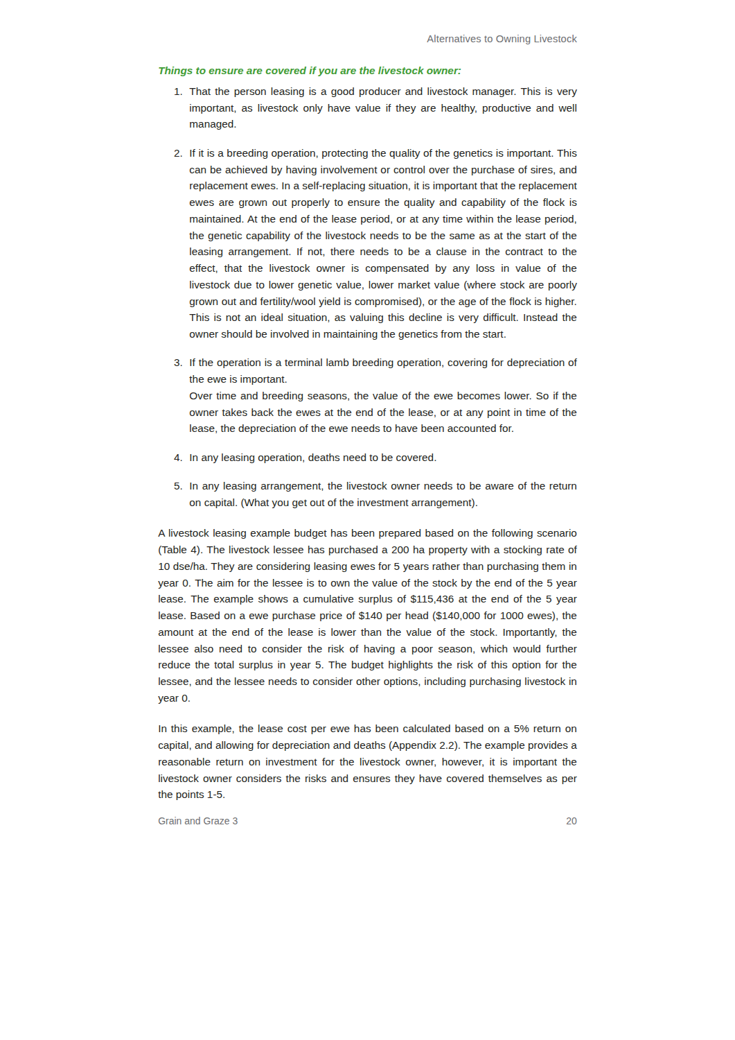Alternatives to Owning Livestock
Things to ensure are covered if you are the livestock owner:
That the person leasing is a good producer and livestock manager. This is very important, as livestock only have value if they are healthy, productive and well managed.
If it is a breeding operation, protecting the quality of the genetics is important. This can be achieved by having involvement or control over the purchase of sires, and replacement ewes. In a self-replacing situation, it is important that the replacement ewes are grown out properly to ensure the quality and capability of the flock is maintained. At the end of the lease period, or at any time within the lease period, the genetic capability of the livestock needs to be the same as at the start of the leasing arrangement. If not, there needs to be a clause in the contract to the effect, that the livestock owner is compensated by any loss in value of the livestock due to lower genetic value, lower market value (where stock are poorly grown out and fertility/wool yield is compromised), or the age of the flock is higher. This is not an ideal situation, as valuing this decline is very difficult. Instead the owner should be involved in maintaining the genetics from the start.
If the operation is a terminal lamb breeding operation, covering for depreciation of the ewe is important.
Over time and breeding seasons, the value of the ewe becomes lower. So if the owner takes back the ewes at the end of the lease, or at any point in time of the lease, the depreciation of the ewe needs to have been accounted for.
In any leasing operation, deaths need to be covered.
In any leasing arrangement, the livestock owner needs to be aware of the return on capital. (What you get out of the investment arrangement).
A livestock leasing example budget has been prepared based on the following scenario (Table 4). The livestock lessee has purchased a 200 ha property with a stocking rate of 10 dse/ha. They are considering leasing ewes for 5 years rather than purchasing them in year 0. The aim for the lessee is to own the value of the stock by the end of the 5 year lease. The example shows a cumulative surplus of $115,436 at the end of the 5 year lease. Based on a ewe purchase price of $140 per head ($140,000 for 1000 ewes), the amount at the end of the lease is lower than the value of the stock. Importantly, the lessee also need to consider the risk of having a poor season, which would further reduce the total surplus in year 5. The budget highlights the risk of this option for the lessee, and the lessee needs to consider other options, including purchasing livestock in year 0.
In this example, the lease cost per ewe has been calculated based on a 5% return on capital, and allowing for depreciation and deaths (Appendix 2.2). The example provides a reasonable return on investment for the livestock owner, however, it is important the livestock owner considers the risks and ensures they have covered themselves as per the points 1-5.
Grain and Graze 3
20